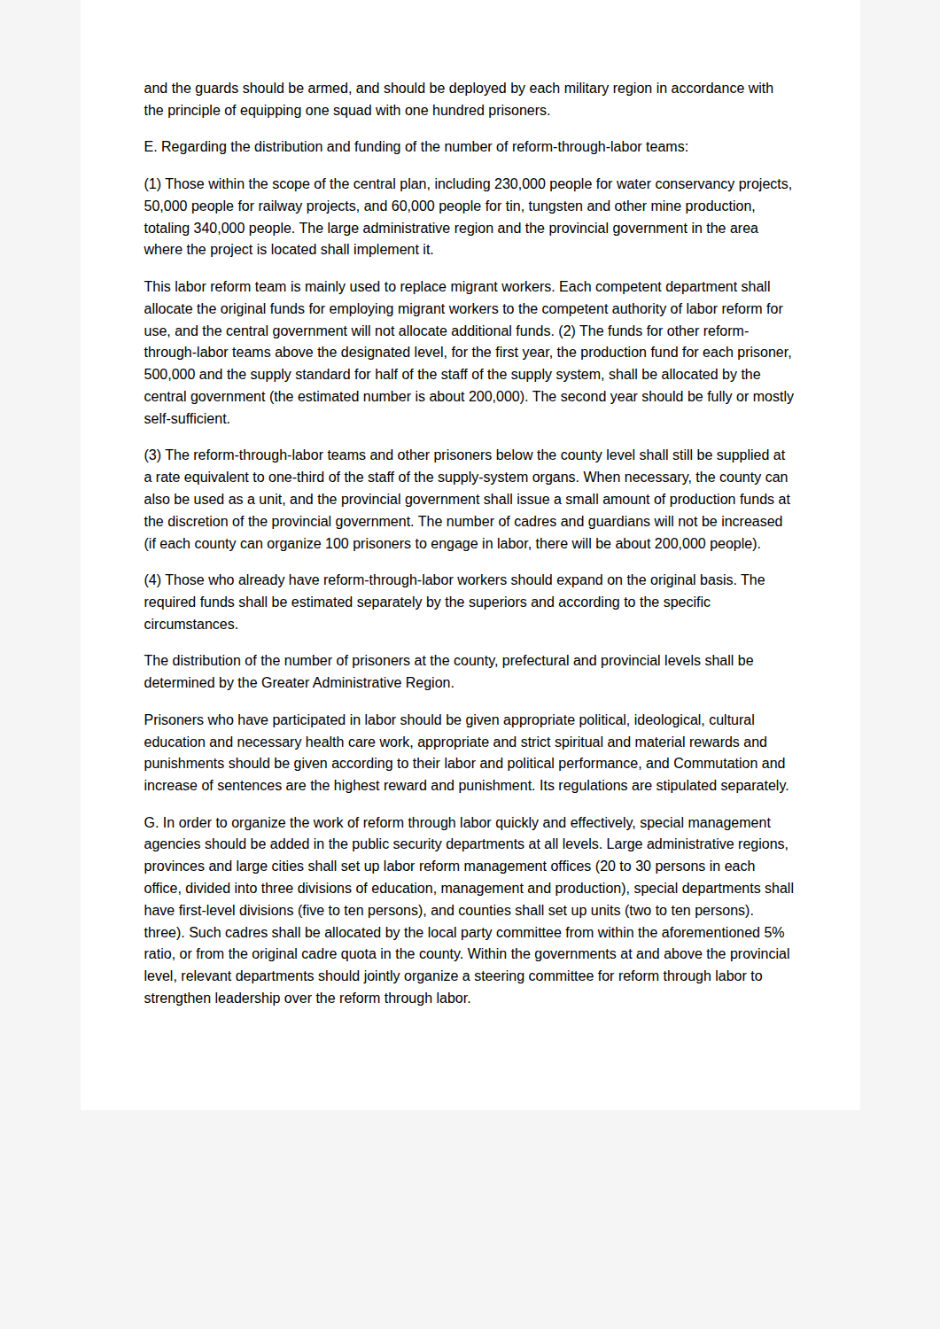and the guards should be armed, and should be deployed by each military region in accordance with the principle of equipping one squad with one hundred prisoners.
E. Regarding the distribution and funding of the number of reform-through-labor teams:
(1) Those within the scope of the central plan, including 230,000 people for water conservancy projects, 50,000 people for railway projects, and 60,000 people for tin, tungsten and other mine production, totaling 340,000 people. The large administrative region and the provincial government in the area where the project is located shall implement it.
This labor reform team is mainly used to replace migrant workers. Each competent department shall allocate the original funds for employing migrant workers to the competent authority of labor reform for use, and the central government will not allocate additional funds. (2) The funds for other reform-through-labor teams above the designated level, for the first year, the production fund for each prisoner, 500,000 and the supply standard for half of the staff of the supply system, shall be allocated by the central government (the estimated number is about 200,000). The second year should be fully or mostly self-sufficient.
(3) The reform-through-labor teams and other prisoners below the county level shall still be supplied at a rate equivalent to one-third of the staff of the supply-system organs. When necessary, the county can also be used as a unit, and the provincial government shall issue a small amount of production funds at the discretion of the provincial government. The number of cadres and guardians will not be increased (if each county can organize 100 prisoners to engage in labor, there will be about 200,000 people).
(4) Those who already have reform-through-labor workers should expand on the original basis. The required funds shall be estimated separately by the superiors and according to the specific circumstances.
The distribution of the number of prisoners at the county, prefectural and provincial levels shall be determined by the Greater Administrative Region.
Prisoners who have participated in labor should be given appropriate political, ideological, cultural education and necessary health care work, appropriate and strict spiritual and material rewards and punishments should be given according to their labor and political performance, and Commutation and increase of sentences are the highest reward and punishment. Its regulations are stipulated separately.
G. In order to organize the work of reform through labor quickly and effectively, special management agencies should be added in the public security departments at all levels. Large administrative regions, provinces and large cities shall set up labor reform management offices (20 to 30 persons in each office, divided into three divisions of education, management and production), special departments shall have first-level divisions (five to ten persons), and counties shall set up units (two to ten persons). three). Such cadres shall be allocated by the local party committee from within the aforementioned 5% ratio, or from the original cadre quota in the county. Within the governments at and above the provincial level, relevant departments should jointly organize a steering committee for reform through labor to strengthen leadership over the reform through labor.